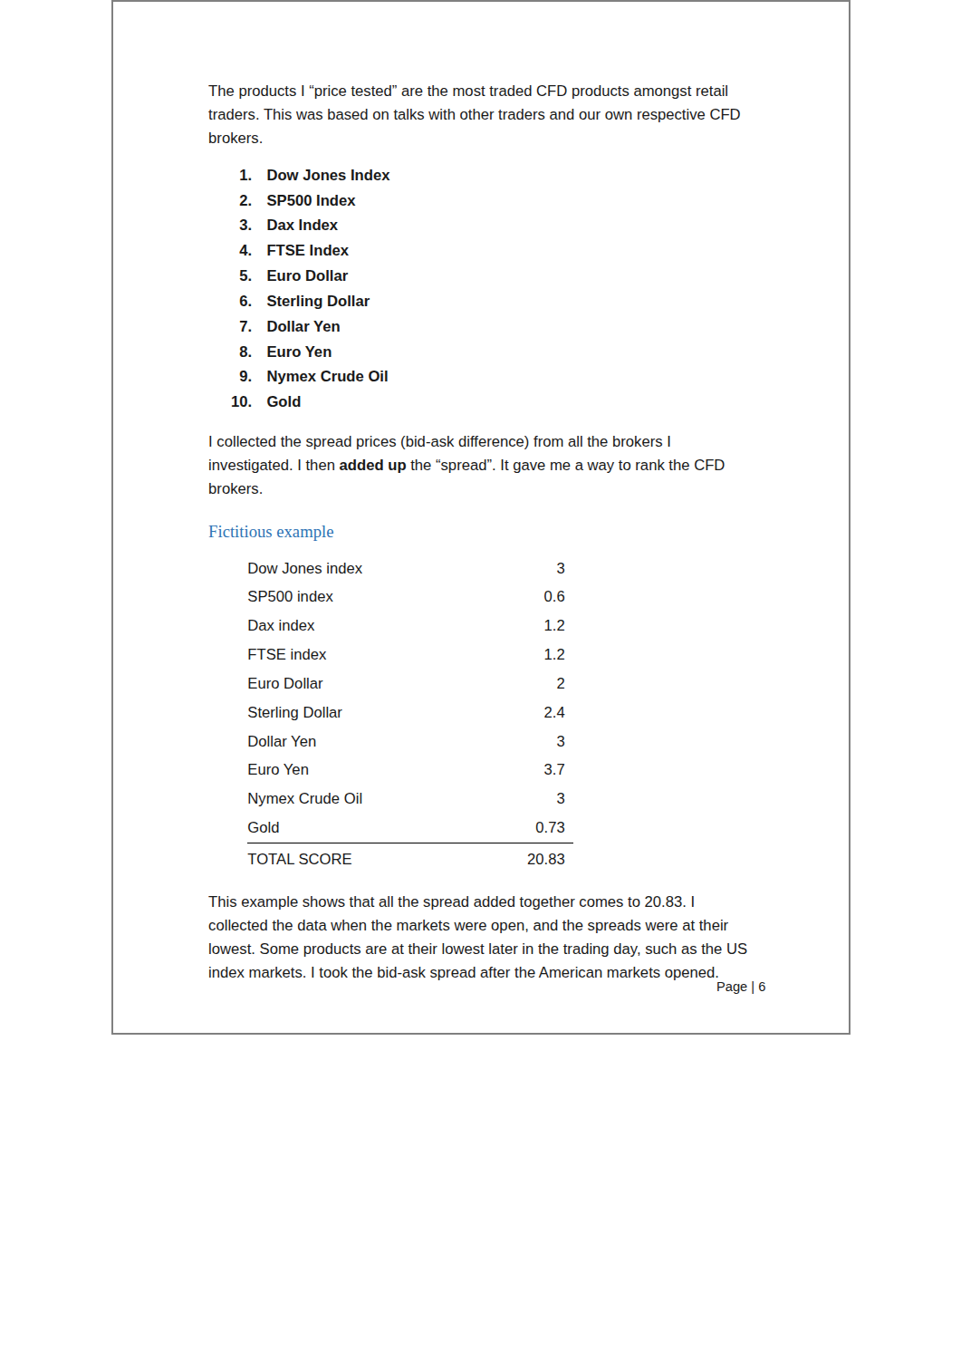The products I “price tested” are the most traded CFD products amongst retail traders. This was based on talks with other traders and our own respective CFD brokers.
Dow Jones Index
SP500 Index
Dax Index
FTSE Index
Euro Dollar
Sterling Dollar
Dollar Yen
Euro Yen
Nymex Crude Oil
Gold
I collected the spread prices (bid-ask difference) from all the brokers I investigated. I then added up the “spread”. It gave me a way to rank the CFD brokers.
Fictitious example
| Dow Jones index | 3 |
| SP500 index | 0.6 |
| Dax index | 1.2 |
| FTSE index | 1.2 |
| Euro Dollar | 2 |
| Sterling Dollar | 2.4 |
| Dollar Yen | 3 |
| Euro Yen | 3.7 |
| Nymex Crude Oil | 3 |
| Gold | 0.73 |
| TOTAL SCORE | 20.83 |
This example shows that all the spread added together comes to 20.83. I collected the data when the markets were open, and the spreads were at their lowest. Some products are at their lowest later in the trading day, such as the US index markets. I took the bid-ask spread after the American markets opened.
Page | 6